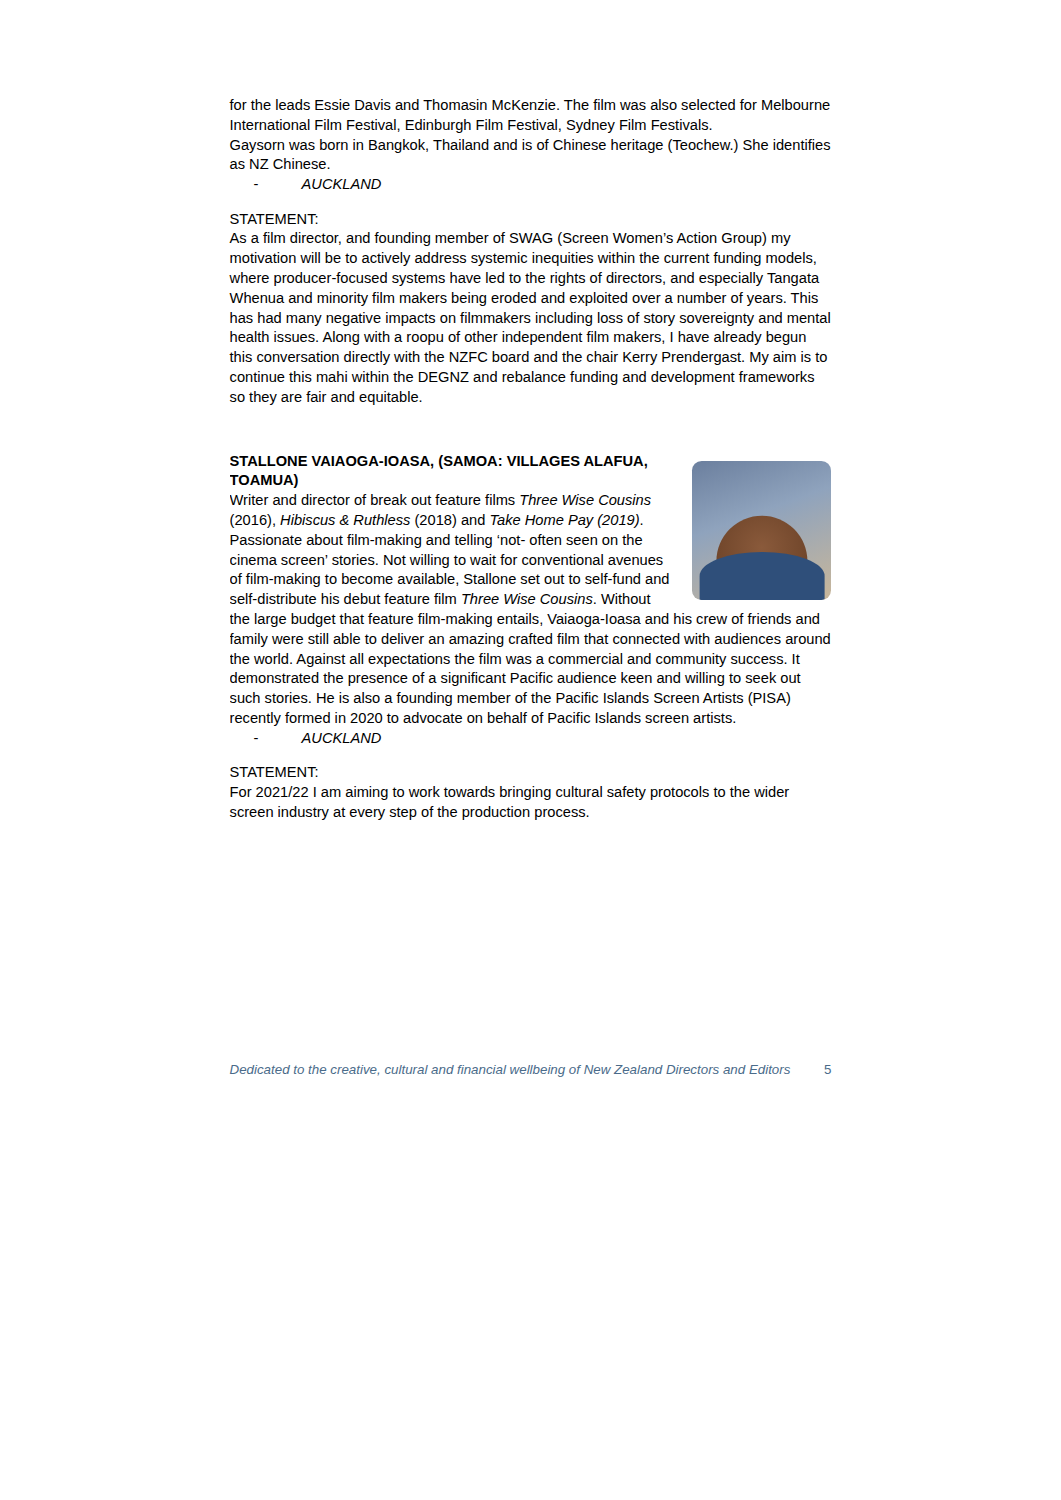for the leads Essie Davis and Thomasin McKenzie. The film was also selected for Melbourne International Film Festival, Edinburgh Film Festival, Sydney Film Festivals.
Gaysorn was born in Bangkok, Thailand and is of Chinese heritage (Teochew.) She identifies as NZ Chinese.
-AUCKLAND
STATEMENT:
As a film director, and founding member of SWAG (Screen Women’s Action Group) my motivation will be to actively address systemic inequities within the current funding models, where producer-focused systems have led to the rights of directors, and especially Tangata Whenua and minority film makers being eroded and exploited over a number of years. This has had many negative impacts on filmmakers including loss of story sovereignty and mental health issues. Along with a roopu of other independent film makers, I have already begun this conversation directly with the NZFC board and the chair Kerry Prendergast. My aim is to continue this mahi within the DEGNZ and rebalance funding and development frameworks so they are fair and equitable.
STALLONE VAIAOGA-IOASA, (SAMOA: VILLAGES ALAFUA, TOAMUA)
Writer and director of break out feature films Three Wise Cousins (2016), Hibiscus & Ruthless (2018) and Take Home Pay (2019). Passionate about film-making and telling ‘not- often seen on the cinema screen’ stories. Not willing to wait for conventional avenues of film-making to become available, Stallone set out to self-fund and self-distribute his debut feature film Three Wise Cousins. Without the large budget that feature film-making entails, Vaiaoga-Ioasa and his crew of friends and family were still able to deliver an amazing crafted film that connected with audiences around the world. Against all expectations the film was a commercial and community success. It demonstrated the presence of a significant Pacific audience keen and willing to seek out such stories. He is also a founding member of the Pacific Islands Screen Artists (PISA) recently formed in 2020 to advocate on behalf of Pacific Islands screen artists.
-AUCKLAND
STATEMENT:
For 2021/22 I am aiming to work towards bringing cultural safety protocols to the wider screen industry at every step of the production process.
Dedicated to the creative, cultural and financial wellbeing of New Zealand Directors and Editors 5